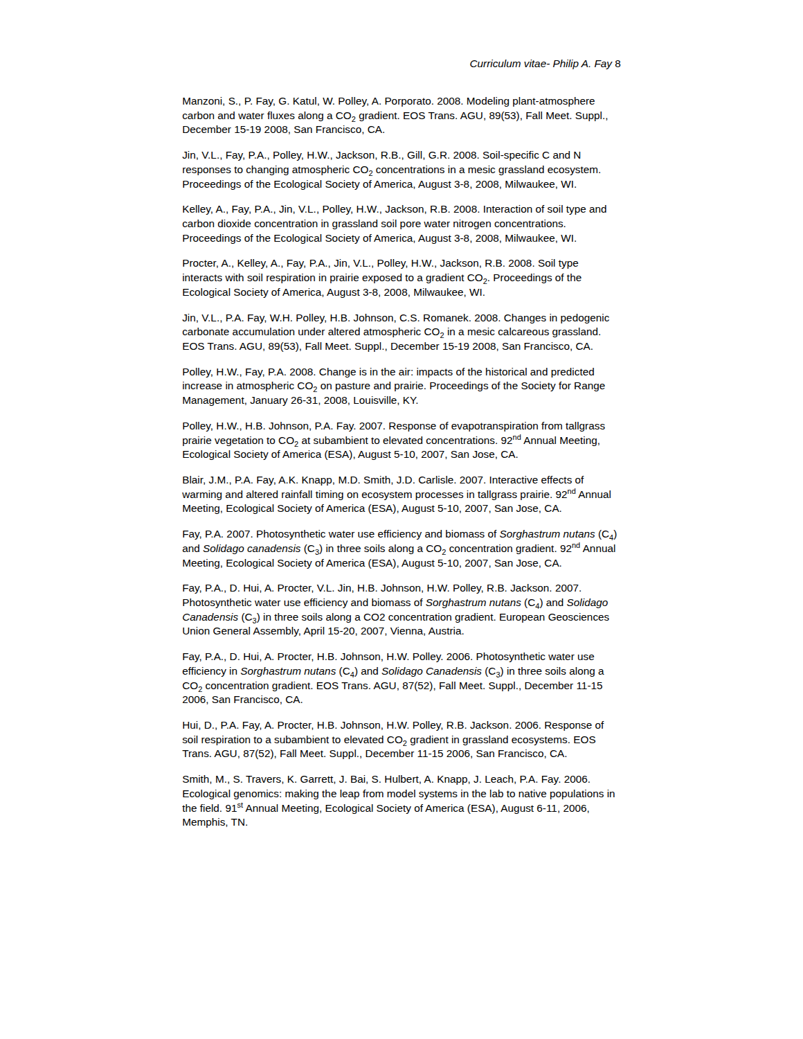Curriculum vitae- Philip A. Fay 8
Manzoni, S., P. Fay, G. Katul, W. Polley, A. Porporato. 2008. Modeling plant-atmosphere carbon and water fluxes along a CO2 gradient. EOS Trans. AGU, 89(53), Fall Meet. Suppl., December 15-19 2008, San Francisco, CA.
Jin, V.L., Fay, P.A., Polley, H.W., Jackson, R.B., Gill, G.R. 2008. Soil-specific C and N responses to changing atmospheric CO2 concentrations in a mesic grassland ecosystem. Proceedings of the Ecological Society of America, August 3-8, 2008, Milwaukee, WI.
Kelley, A., Fay, P.A., Jin, V.L., Polley, H.W., Jackson, R.B. 2008. Interaction of soil type and carbon dioxide concentration in grassland soil pore water nitrogen concentrations. Proceedings of the Ecological Society of America, August 3-8, 2008, Milwaukee, WI.
Procter, A., Kelley, A., Fay, P.A., Jin, V.L., Polley, H.W., Jackson, R.B. 2008. Soil type interacts with soil respiration in prairie exposed to a gradient CO2. Proceedings of the Ecological Society of America, August 3-8, 2008, Milwaukee, WI.
Jin, V.L., P.A. Fay, W.H. Polley, H.B. Johnson, C.S. Romanek. 2008. Changes in pedogenic carbonate accumulation under altered atmospheric CO2 in a mesic calcareous grassland. EOS Trans. AGU, 89(53), Fall Meet. Suppl., December 15-19 2008, San Francisco, CA.
Polley, H.W., Fay, P.A. 2008. Change is in the air: impacts of the historical and predicted increase in atmospheric CO2 on pasture and prairie. Proceedings of the Society for Range Management, January 26-31, 2008, Louisville, KY.
Polley, H.W., H.B. Johnson, P.A. Fay. 2007. Response of evapotranspiration from tallgrass prairie vegetation to CO2 at subambient to elevated concentrations. 92nd Annual Meeting, Ecological Society of America (ESA), August 5-10, 2007, San Jose, CA.
Blair, J.M., P.A. Fay, A.K. Knapp, M.D. Smith, J.D. Carlisle. 2007. Interactive effects of warming and altered rainfall timing on ecosystem processes in tallgrass prairie. 92nd Annual Meeting, Ecological Society of America (ESA), August 5-10, 2007, San Jose, CA.
Fay, P.A. 2007. Photosynthetic water use efficiency and biomass of Sorghastrum nutans (C4) and Solidago canadensis (C3) in three soils along a CO2 concentration gradient. 92nd Annual Meeting, Ecological Society of America (ESA), August 5-10, 2007, San Jose, CA.
Fay, P.A., D. Hui, A. Procter, V.L. Jin, H.B. Johnson, H.W. Polley, R.B. Jackson. 2007. Photosynthetic water use efficiency and biomass of Sorghastrum nutans (C4) and Solidago Canadensis (C3) in three soils along a CO2 concentration gradient. European Geosciences Union General Assembly, April 15-20, 2007, Vienna, Austria.
Fay, P.A., D. Hui, A. Procter, H.B. Johnson, H.W. Polley. 2006. Photosynthetic water use efficiency in Sorghastrum nutans (C4) and Solidago Canadensis (C3) in three soils along a CO2 concentration gradient. EOS Trans. AGU, 87(52), Fall Meet. Suppl., December 11-15 2006, San Francisco, CA.
Hui, D., P.A. Fay, A. Procter, H.B. Johnson, H.W. Polley, R.B. Jackson. 2006. Response of soil respiration to a subambient to elevated CO2 gradient in grassland ecosystems. EOS Trans. AGU, 87(52), Fall Meet. Suppl., December 11-15 2006, San Francisco, CA.
Smith, M., S. Travers, K. Garrett, J. Bai, S. Hulbert, A. Knapp, J. Leach, P.A. Fay. 2006. Ecological genomics: making the leap from model systems in the lab to native populations in the field. 91st Annual Meeting, Ecological Society of America (ESA), August 6-11, 2006, Memphis, TN.